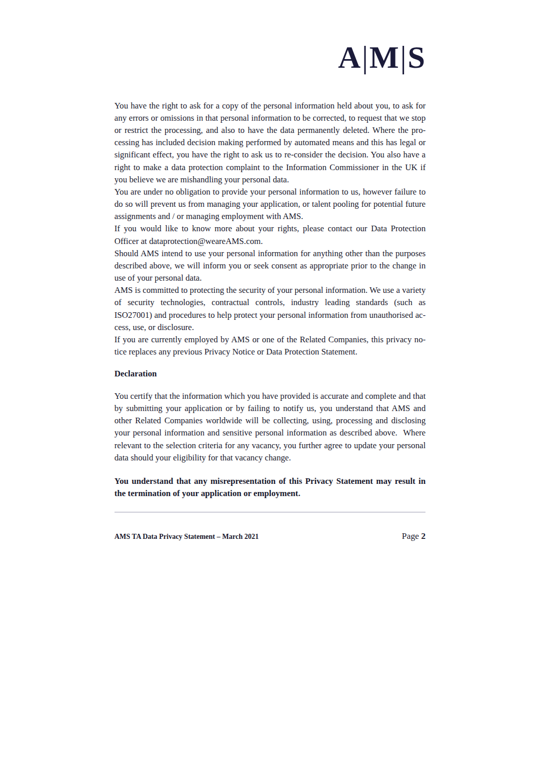A|M|S
You have the right to ask for a copy of the personal information held about you, to ask for any errors or omissions in that personal information to be corrected, to request that we stop or restrict the processing, and also to have the data permanently deleted. Where the processing has included decision making performed by automated means and this has legal or significant effect, you have the right to ask us to re-consider the decision. You also have a right to make a data protection complaint to the Information Commissioner in the UK if you believe we are mishandling your personal data.
You are under no obligation to provide your personal information to us, however failure to do so will prevent us from managing your application, or talent pooling for potential future assignments and / or managing employment with AMS.
If you would like to know more about your rights, please contact our Data Protection Officer at dataprotection@weareAMS.com.
Should AMS intend to use your personal information for anything other than the purposes described above, we will inform you or seek consent as appropriate prior to the change in use of your personal data.
AMS is committed to protecting the security of your personal information. We use a variety of security technologies, contractual controls, industry leading standards (such as ISO27001) and procedures to help protect your personal information from unauthorised access, use, or disclosure.
If you are currently employed by AMS or one of the Related Companies, this privacy notice replaces any previous Privacy Notice or Data Protection Statement.
Declaration
You certify that the information which you have provided is accurate and complete and that by submitting your application or by failing to notify us, you understand that AMS and other Related Companies worldwide will be collecting, using, processing and disclosing your personal information and sensitive personal information as described above. Where relevant to the selection criteria for any vacancy, you further agree to update your personal data should your eligibility for that vacancy change.
You understand that any misrepresentation of this Privacy Statement may result in the termination of your application or employment.
AMS TA Data Privacy Statement – March 2021
Page 2